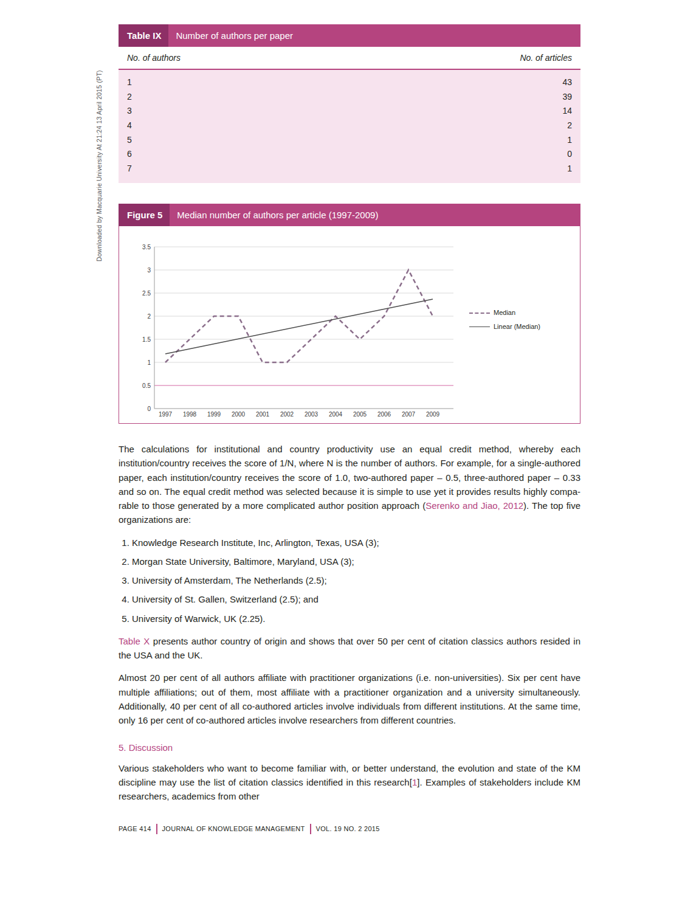Downloaded by Macquarie University At 21:24 13 April 2015 (PT)
Table IX Number of authors per paper
| No. of authors | No. of articles |
| --- | --- |
| 1 | 43 |
| 2 | 39 |
| 3 | 14 |
| 4 | 2 |
| 5 | 1 |
| 6 | 0 |
| 7 | 1 |
Figure 5 Median number of authors per article (1997-2009)
3.5 3 2.5 2 1.5 1 0.5 0 1997 1998 1999 2000 2001 2002 2003 2004 2005 2006 2007 2009
Median
Linear (Median)
The calculations for institutional and country productivity use an equal credit method, whereby each institution/country receives the score of 1/N, where N is the number of authors. For example, for a single-authored paper, each institution/country receives the score of 1.0, two-authored paper – 0.5, three-authored paper – 0.33 and so on. The equal credit method was selected because it is simple to use yet it provides results highly comparable to those generated by a more complicated author position approach (Serenko and Jiao, 2012). The top five organizations are:
Knowledge Research Institute, Inc, Arlington, Texas, USA (3);
Morgan State University, Baltimore, Maryland, USA (3);
University of Amsterdam, The Netherlands (2.5);
University of St. Gallen, Switzerland (2.5); and
University of Warwick, UK (2.25).
Table X presents author country of origin and shows that over 50 per cent of citation classics authors resided in the USA and the UK.
Almost 20 per cent of all authors affiliate with practitioner organizations (i.e. non-universities). Six per cent have multiple affiliations; out of them, most affiliate with a practitioner organization and a university simultaneously. Additionally, 40 per cent of all co-authored articles involve individuals from different institutions. At the same time, only 16 per cent of co-authored articles involve researchers from different countries.
5. Discussion
Various stakeholders who want to become familiar with, or better understand, the evolution and state of the KM discipline may use the list of citation classics identified in this research[1]. Examples of stakeholders include KM researchers, academics from other
PAGE 414 JOURNAL OF KNOWLEDGE MANAGEMENT VOL. 19 NO. 2 2015